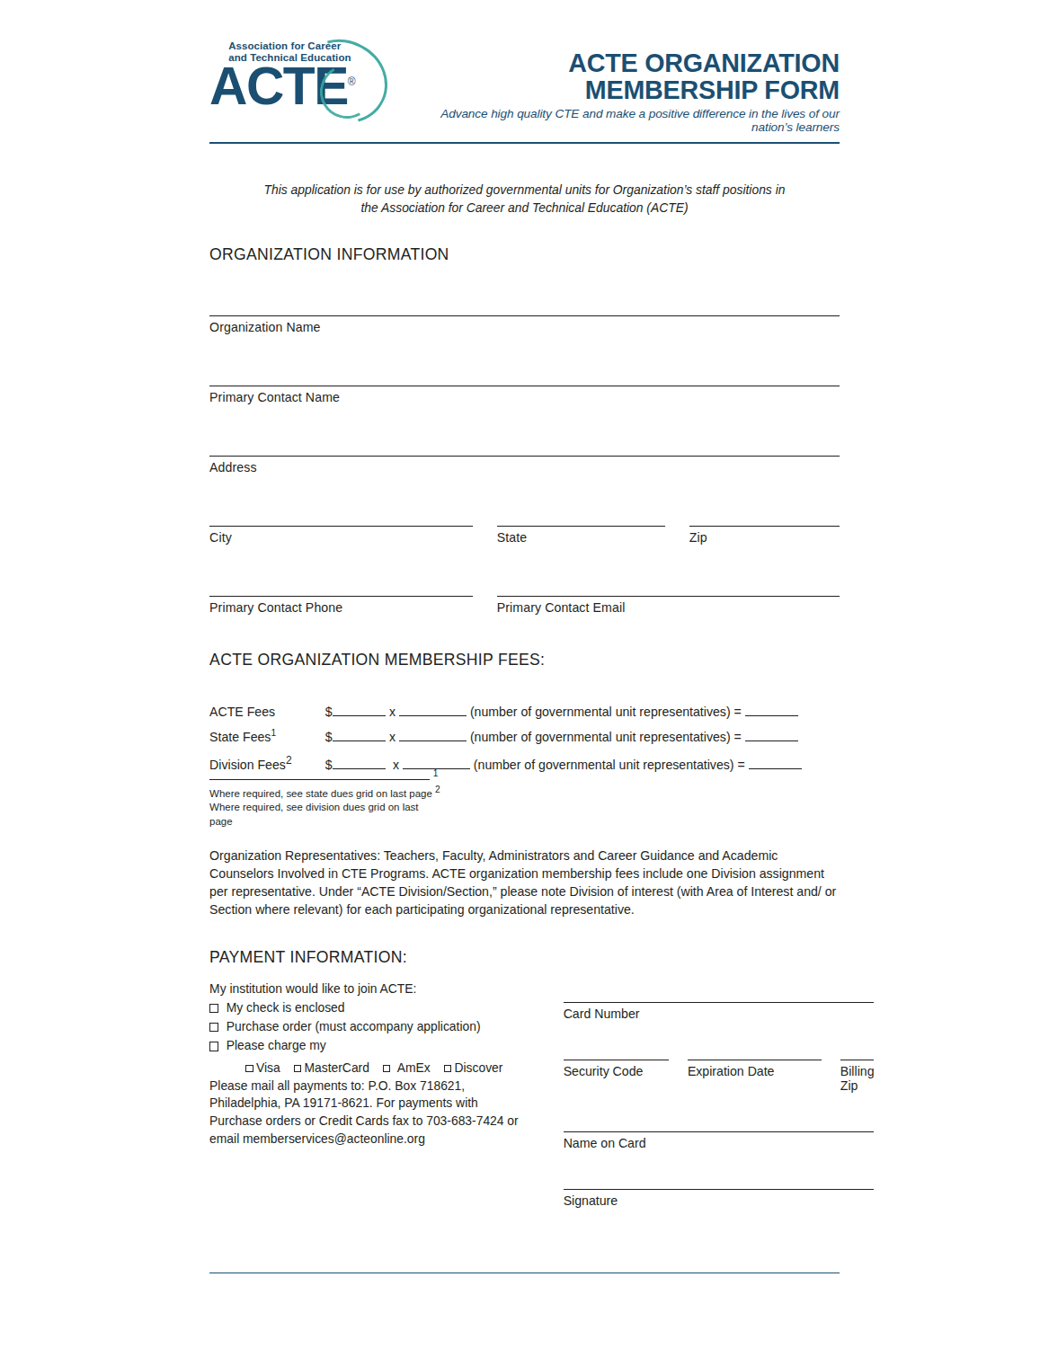Association for Career
and Technical Education
ACTE®
ACTE ORGANIZATION MEMBERSHIP FORM
Advance high quality CTE and make a positive difference in the lives of our nation’s learners
This application is for use by authorized governmental units for Organization’s staff positions in
the Association for Career and Technical Education (ACTE)
ORGANIZATION INFORMATION
Organization Name
Primary Contact Name
Address
City
State
Zip
Primary Contact Phone
Primary Contact Email
ACTE ORGANIZATION MEMBERSHIP FEES:
ACTE Fees $ x (number of governmental unit representatives) =
State Fees1 $ x (number of governmental unit representatives) =
Division Fees2 $ x (number of governmental unit representatives) =
1
Where required, see state dues grid on last page 2
Where required, see division dues grid on last
page
Organization Representatives: Teachers, Faculty, Administrators and Career Guidance and Academic Counselors Involved in CTE Programs. ACTE organization membership fees include one Division assignment per representative. Under “ACTE Division/Section,” please note Division of interest (with Area of Interest and/ or Section where relevant) for each participating organizational representative.
PAYMENT INFORMATION:
My institution would like to join ACTE:
My check is enclosed
Purchase order (must accompany application)
Please charge my
Visa MasterCard AmEx Discover
Please mail all payments to: P.O. Box 718621,
Philadelphia, PA 19171-8621. For payments with
Purchase orders or Credit Cards fax to 703-683-7424 or
email memberservices@acteonline.org
Card Number
Security Code
Expiration Date
Billing Zip
Name on Card
Signature